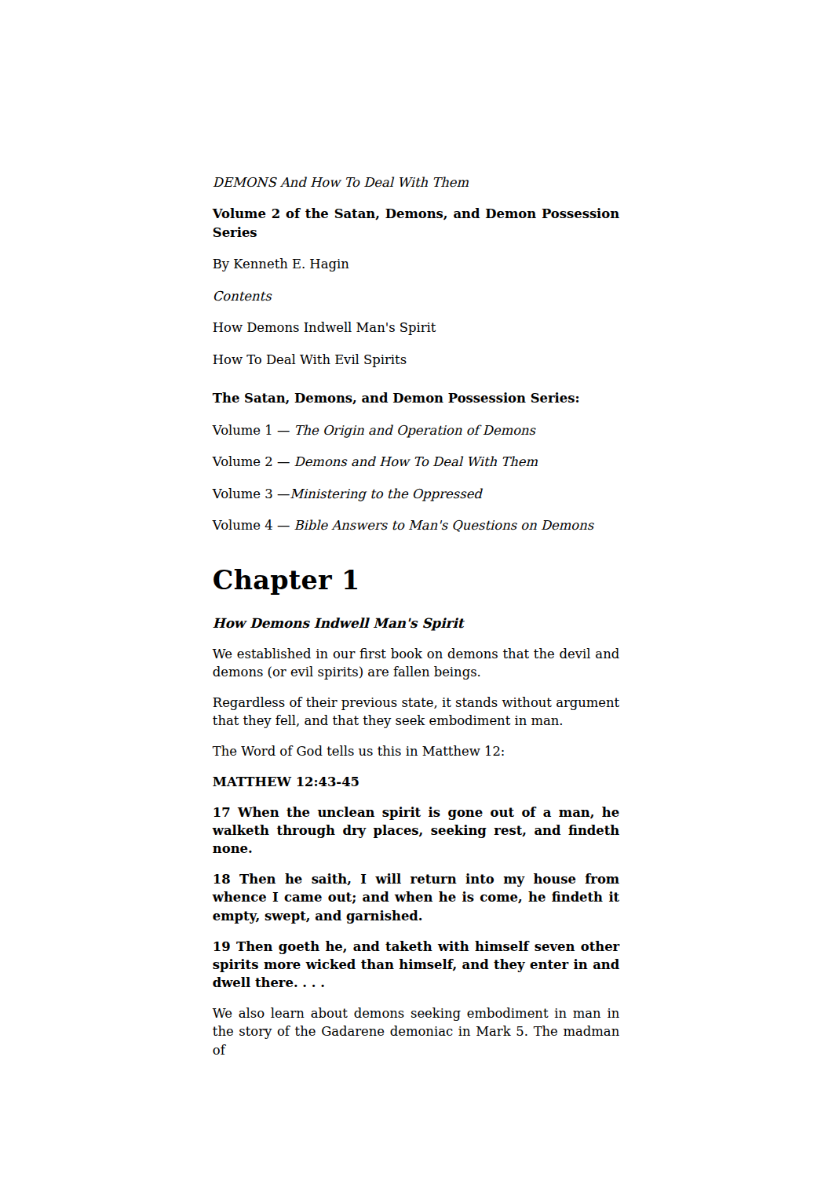DEMONS And How To Deal With Them
Volume 2 of the Satan, Demons, and Demon Possession Series
By Kenneth E. Hagin
Contents
How Demons Indwell Man's Spirit
How To Deal With Evil Spirits
The Satan, Demons, and Demon Possession Series:
Volume 1 — The Origin and Operation of Demons
Volume 2 — Demons and How To Deal With Them
Volume 3 —Ministering to the Oppressed
Volume 4 — Bible Answers to Man's Questions on Demons
Chapter 1
How Demons Indwell Man's Spirit
We established in our first book on demons that the devil and demons (or evil spirits) are fallen beings.
Regardless of their previous state, it stands without argument that they fell, and that they seek embodiment in man.
The Word of God tells us this in Matthew 12:
MATTHEW 12:43-45
17 When the unclean spirit is gone out of a man, he walketh through dry places, seeking rest, and findeth none.
18 Then he saith, I will return into my house from whence I came out; and when he is come, he findeth it empty, swept, and garnished.
19 Then goeth he, and taketh with himself seven other spirits more wicked than himself, and they enter in and dwell there. . . .
We also learn about demons seeking embodiment in man in the story of the Gadarene demoniac in Mark 5. The madman of